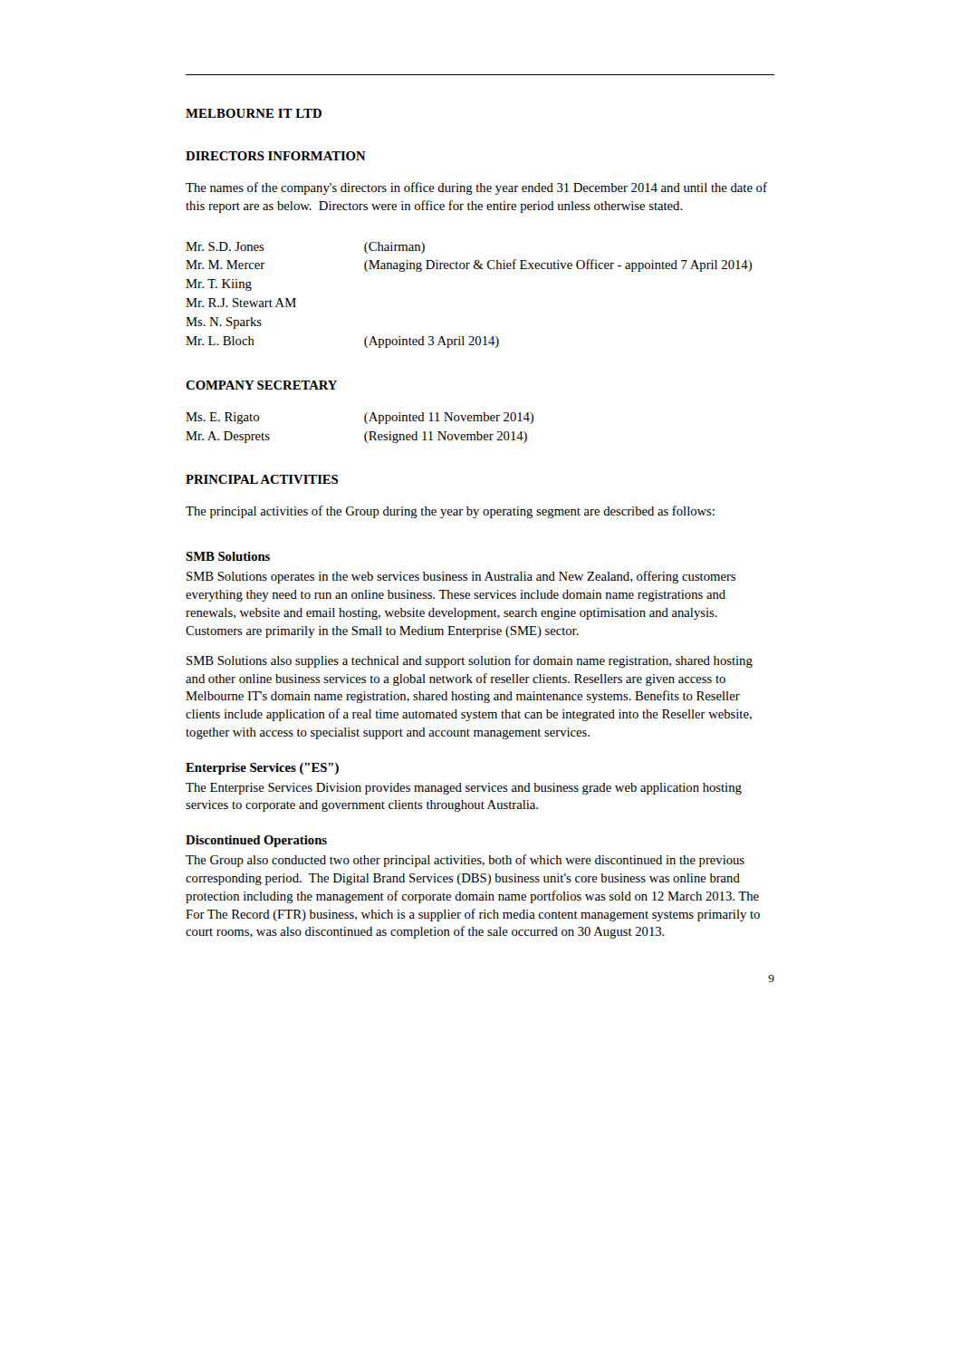MELBOURNE IT LTD
DIRECTORS INFORMATION
The names of the company's directors in office during the year ended 31 December 2014 and until the date of this report are as below. Directors were in office for the entire period unless otherwise stated.
| Mr. S.D. Jones | (Chairman) |
| Mr. M. Mercer | (Managing Director & Chief Executive Officer - appointed 7 April 2014) |
| Mr. T. Kiing | |
| Mr. R.J. Stewart AM | |
| Ms. N. Sparks | |
| Mr. L. Bloch | (Appointed 3 April 2014) |
COMPANY SECRETARY
| Ms. E. Rigato | (Appointed 11 November 2014) |
| Mr. A. Desprets | (Resigned 11 November 2014) |
PRINCIPAL ACTIVITIES
The principal activities of the Group during the year by operating segment are described as follows:
SMB Solutions
SMB Solutions operates in the web services business in Australia and New Zealand, offering customers everything they need to run an online business. These services include domain name registrations and renewals, website and email hosting, website development, search engine optimisation and analysis. Customers are primarily in the Small to Medium Enterprise (SME) sector.
SMB Solutions also supplies a technical and support solution for domain name registration, shared hosting and other online business services to a global network of reseller clients. Resellers are given access to Melbourne IT's domain name registration, shared hosting and maintenance systems. Benefits to Reseller clients include application of a real time automated system that can be integrated into the Reseller website, together with access to specialist support and account management services.
Enterprise Services ("ES")
The Enterprise Services Division provides managed services and business grade web application hosting services to corporate and government clients throughout Australia.
Discontinued Operations
The Group also conducted two other principal activities, both of which were discontinued in the previous corresponding period. The Digital Brand Services (DBS) business unit's core business was online brand protection including the management of corporate domain name portfolios was sold on 12 March 2013. The For The Record (FTR) business, which is a supplier of rich media content management systems primarily to court rooms, was also discontinued as completion of the sale occurred on 30 August 2013.
9